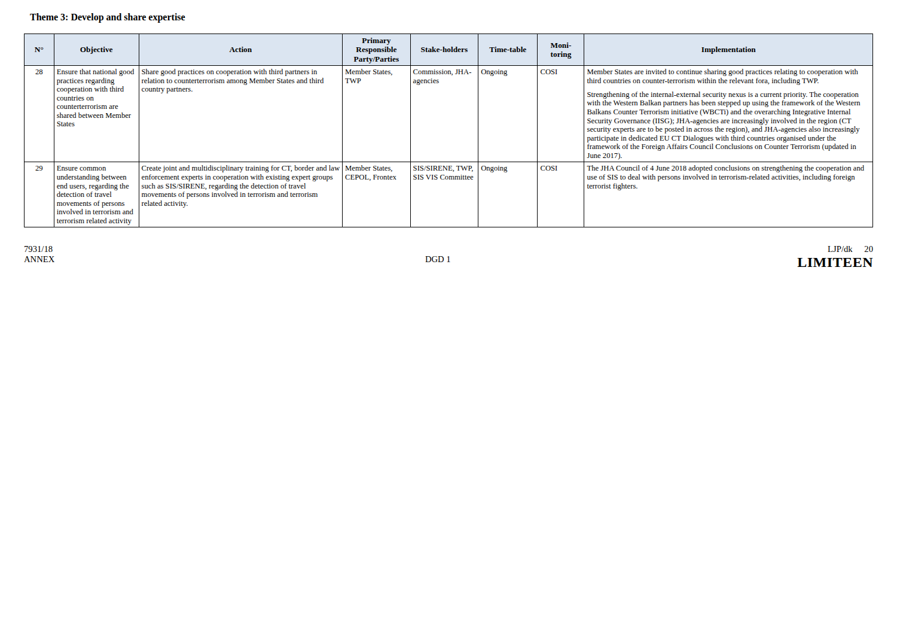Theme 3: Develop and share expertise
| N° | Objective | Action | Primary Responsible Party/Parties | Stake-holders | Time-table | Moni-toring | Implementation |
| --- | --- | --- | --- | --- | --- | --- | --- |
| 28 | Ensure that national good practices regarding cooperation with third countries on counterterrorism are shared between Member States | Share good practices on cooperation with third partners in relation to counterterrorism among Member States and third country partners. | Member States, TWP | Commission, JHA-agencies | Ongoing | COSI | Member States are invited to continue sharing good practices relating to cooperation with third countries on counter-terrorism within the relevant fora, including TWP. Strengthening of the internal-external security nexus is a current priority. The cooperation with the Western Balkan partners has been stepped up using the framework of the Western Balkans Counter Terrorism initiative (WBCTi) and the overarching Integrative Internal Security Governance (IISG); JHA-agencies are increasingly involved in the region (CT security experts are to be posted in across the region), and JHA-agencies also increasingly participate in dedicated EU CT Dialogues with third countries organised under the framework of the Foreign Affairs Council Conclusions on Counter Terrorism (updated in June 2017). |
| 29 | Ensure common understanding between end users, regarding the detection of travel movements of persons involved in terrorism and terrorism related activity | Create joint and multidisciplinary training for CT, border and law enforcement experts in cooperation with existing expert groups such as SIS/SIRENE, regarding the detection of travel movements of persons involved in terrorism and terrorism related activity. | Member States, CEPOL, Frontex | SIS/SIRENE, TWP, SIS VIS Committee | Ongoing | COSI | The JHA Council of 4 June 2018 adopted conclusions on strengthening the cooperation and use of SIS to deal with persons involved in terrorism-related activities, including foreign terrorist fighters. |
| 7931/18 | | LJP/dk | 20 |
| ANNEX | DGD 1 | LIMITE | EN |